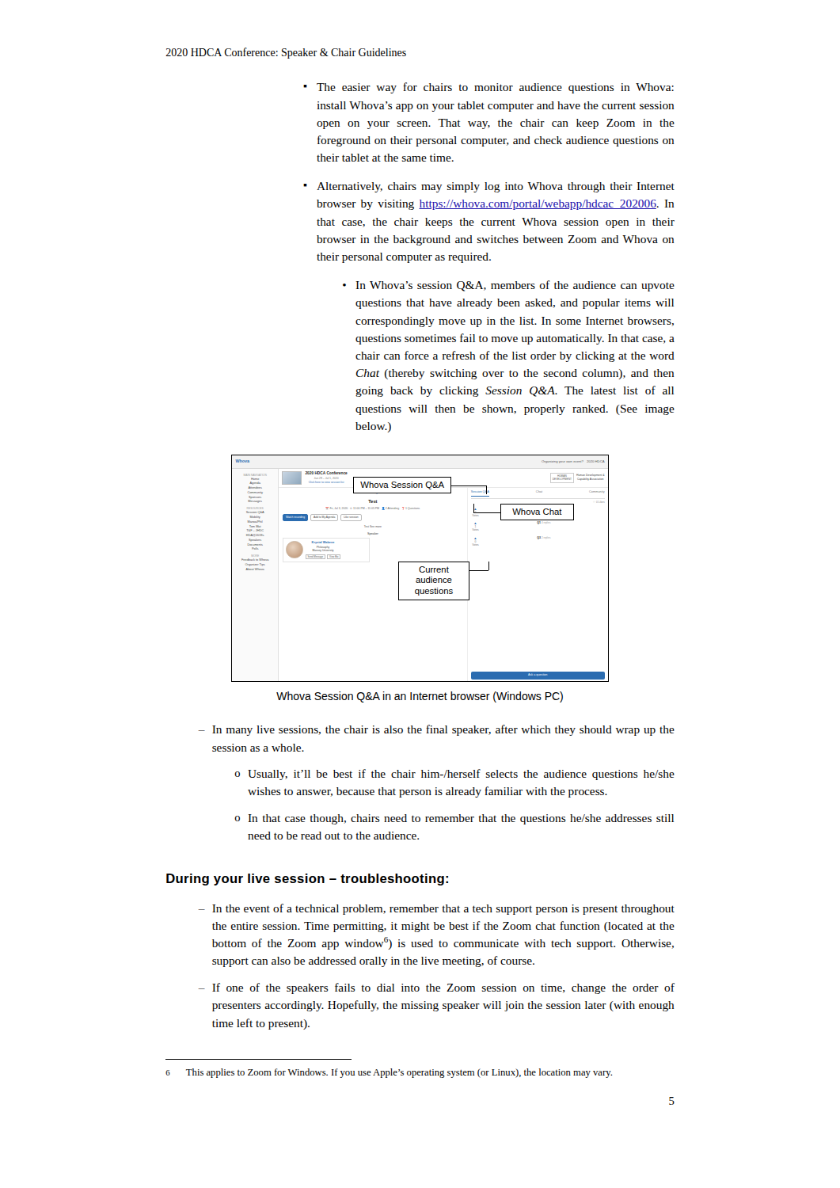2020 HDCA Conference: Speaker & Chair Guidelines
The easier way for chairs to monitor audience questions in Whova: install Whova’s app on your tablet computer and have the current session open on your screen. That way, the chair can keep Zoom in the foreground on their personal computer, and check audience questions on their tablet at the same time.
Alternatively, chairs may simply log into Whova through their Internet browser by visiting https://whova.com/portal/webapp/hdcac_202006. In that case, the chair keeps the current Whova session open in their browser in the background and switches between Zoom and Whova on their personal computer as required.
In Whova’s session Q&A, members of the audience can upvote questions that have already been asked, and popular items will correspondingly move up in the list. In some Internet browsers, questions sometimes fail to move up automatically. In that case, a chair can force a refresh of the list order by clicking at the word Chat (thereby switching over to the second column), and then going back by clicking Session Q&A. The latest list of all questions will then be shown, properly ranked. (See image below.)
Whova Organizing your own event? 2020 HDCA
MAIN NAVIGATION
Home
Agenda
Attendees
Community
Sponsors
Messages
RESOURCES
Session Q&A
Mobility
Marwa/Phil
Tom Mat
T&F – JHDC
HDA@2019s
Speakers
Documents
Polls
MORE
Feedback to Whova
Organizer Tips
About Whova
2020 HDCA Conference
Jun 29 – Jul 1, 2020
Click here to view session list
HUMAN
DEVELOPMENT
Human Development &
Capability Association
↦ Whole Agenda
Test
📅 Fri, Jul 3, 2020 ⏱ 11:00 PM – 11:05 PM 👤 2 Attending ❓ 1 Questions
Watch recording Add to My Agenda Like session
Test See more
Speaker
Krystal Wabene
Philosophy
Massey University
Send Message View Bio
Session Q&A Chat Community
♡ 0 Likes
▲
2 Votes
Q2 4 replies
▲
1 Votes
Q1 4 replies
▲
0 Votes
Q3 2 replies
Ask a question
Whova Session Q&A
Whova Chat
Current audience questions
Whova Session Q&A in an Internet browser (Windows PC)
In many live sessions, the chair is also the final speaker, after which they should wrap up the session as a whole.
Usually, it’ll be best if the chair him-/herself selects the audience questions he/she wishes to answer, because that person is already familiar with the process.
In that case though, chairs need to remember that the questions he/she addresses still need to be read out to the audience.
During your live session – troubleshooting:
In the event of a technical problem, remember that a tech support person is present throughout the entire session. Time permitting, it might be best if the Zoom chat function (located at the bottom of the Zoom app window6) is used to communicate with tech support. Otherwise, support can also be addressed orally in the live meeting, of course.
If one of the speakers fails to dial into the Zoom session on time, change the order of presenters accordingly. Hopefully, the missing speaker will join the session later (with enough time left to present).
6 This applies to Zoom for Windows. If you use Apple’s operating system (or Linux), the location may vary.
5